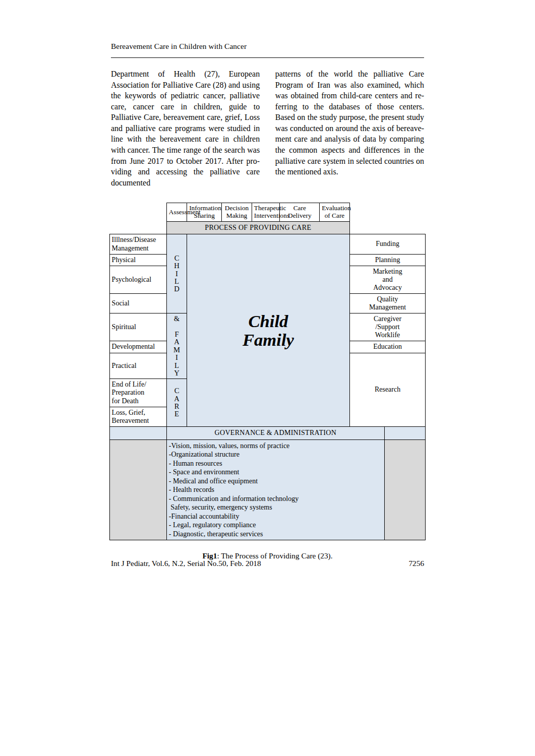Bereavement Care in Children with Cancer
Department of Health (27), European Association for Palliative Care (28) and using the keywords of pediatric cancer, palliative care, cancer care in children, guide to Palliative Care, bereavement care, grief, Loss and palliative care programs were studied in line with the bereavement care in children with cancer. The time range of the search was from June 2017 to October 2017. After providing and accessing the palliative care documented
patterns of the world the palliative Care Program of Iran was also examined, which was obtained from child-care centers and referring to the databases of those centers. Based on the study purpose, the present study was conducted on around the axis of bereavement care and analysis of data by comparing the common aspects and differences in the palliative care system in selected countries on the mentioned axis.
| | Assessment | Information Sharing | Decision Making | Therapeutic Interventions | Care Delivery | Evaluation of Care | | |
| | PROCESS OF PROVIDING CARE | | |
| Illlness/Disease Management | C H I L D | Child Family | Funding |
| Physical | Planning |
| Psychological | Marketing and Advocacy |
| Social | Quality Management |
| Spiritual | & F A M I L Y | Caregiver /Support Worklife |
| Developmental | Education |
| Practical | Research |
| End of Life/ Preparation for Death | C A R E |
| Loss, Grief, Bereavement |
| | GOVERNANCE & ADMINISTRATION | |
| | -Vision, mission, values, norms of practice -Organizational structure - Human resources - Space and environment - Medical and office equipment - Health records - Communication and information technology Safety, security, emergency systems -Financial accountability - Legal, regulatory compliance - Diagnostic, therapeutic services | |
Fig1: The Process of Providing Care (23).
Int J Pediatr, Vol.6, N.2, Serial No.50, Feb. 2018
7256